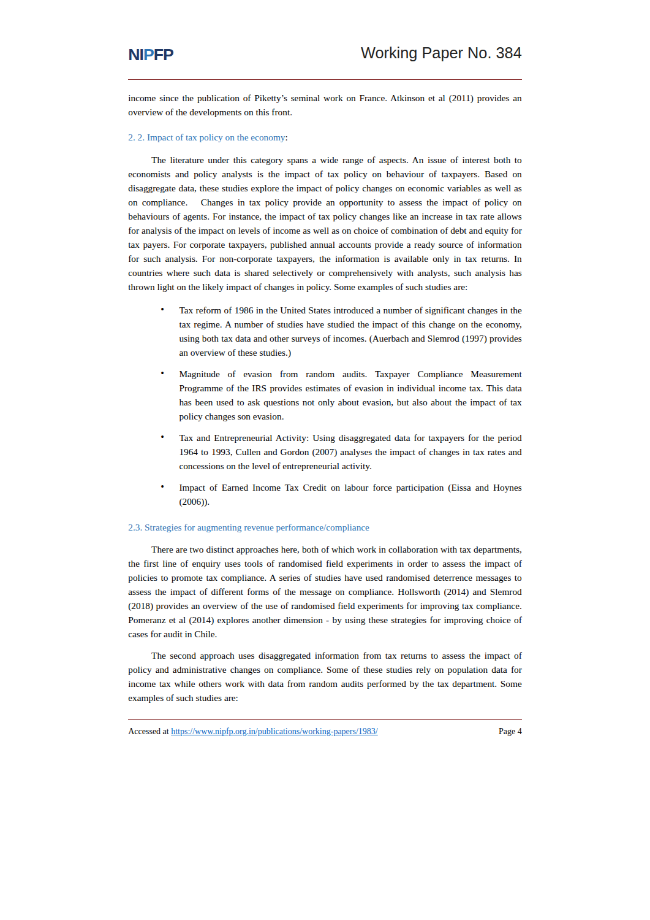NIPFP
Working Paper No. 384
income since the publication of Piketty’s seminal work on France. Atkinson et al (2011) provides an overview of the developments on this front.
2. 2. Impact of tax policy on the economy:
The literature under this category spans a wide range of aspects. An issue of interest both to economists and policy analysts is the impact of tax policy on behaviour of taxpayers. Based on disaggregate data, these studies explore the impact of policy changes on economic variables as well as on compliance. Changes in tax policy provide an opportunity to assess the impact of policy on behaviours of agents. For instance, the impact of tax policy changes like an increase in tax rate allows for analysis of the impact on levels of income as well as on choice of combination of debt and equity for tax payers. For corporate taxpayers, published annual accounts provide a ready source of information for such analysis. For non-corporate taxpayers, the information is available only in tax returns. In countries where such data is shared selectively or comprehensively with analysts, such analysis has thrown light on the likely impact of changes in policy. Some examples of such studies are:
Tax reform of 1986 in the United States introduced a number of significant changes in the tax regime. A number of studies have studied the impact of this change on the economy, using both tax data and other surveys of incomes. (Auerbach and Slemrod (1997) provides an overview of these studies.)
Magnitude of evasion from random audits. Taxpayer Compliance Measurement Programme of the IRS provides estimates of evasion in individual income tax. This data has been used to ask questions not only about evasion, but also about the impact of tax policy changes son evasion.
Tax and Entrepreneurial Activity: Using disaggregated data for taxpayers for the period 1964 to 1993, Cullen and Gordon (2007) analyses the impact of changes in tax rates and concessions on the level of entrepreneurial activity.
Impact of Earned Income Tax Credit on labour force participation (Eissa and Hoynes (2006)).
2.3. Strategies for augmenting revenue performance/compliance
There are two distinct approaches here, both of which work in collaboration with tax departments, the first line of enquiry uses tools of randomised field experiments in order to assess the impact of policies to promote tax compliance. A series of studies have used randomised deterrence messages to assess the impact of different forms of the message on compliance. Hollsworth (2014) and Slemrod (2018) provides an overview of the use of randomised field experiments for improving tax compliance. Pomeranz et al (2014) explores another dimension - by using these strategies for improving choice of cases for audit in Chile.
The second approach uses disaggregated information from tax returns to assess the impact of policy and administrative changes on compliance. Some of these studies rely on population data for income tax while others work with data from random audits performed by the tax department. Some examples of such studies are:
Accessed at https://www.nipfp.org.in/publications/working-papers/1983/ Page 4